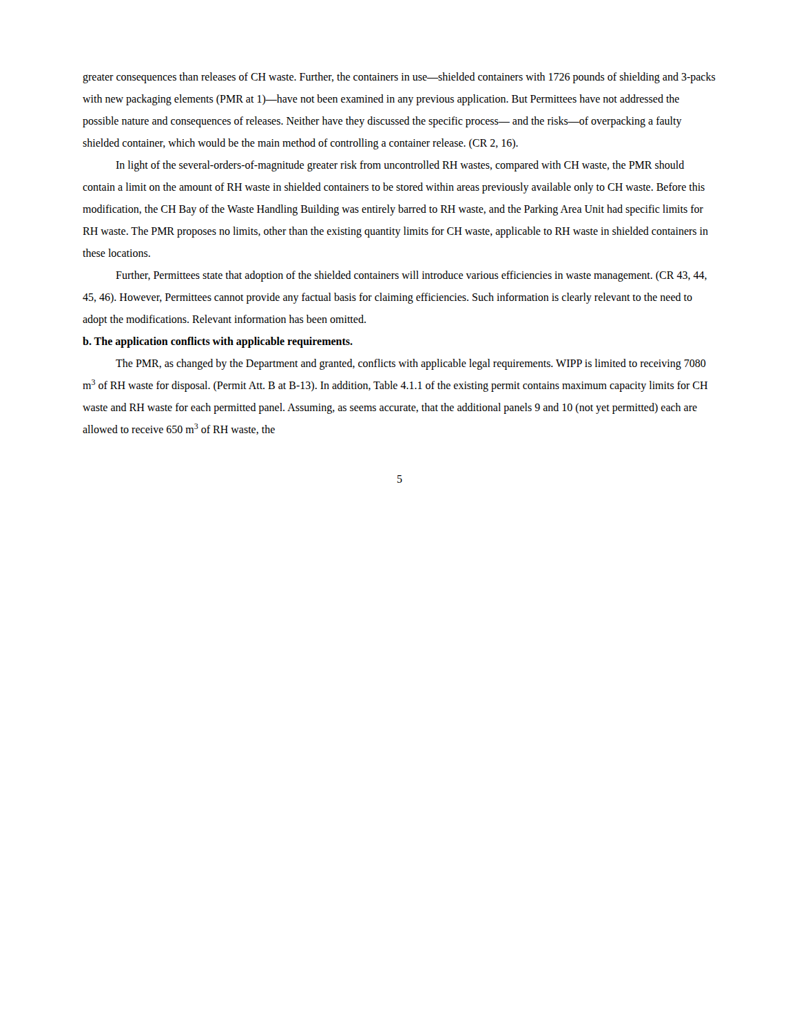greater consequences than releases of CH waste. Further, the containers in use—shielded containers with 1726 pounds of shielding and 3-packs with new packaging elements (PMR at 1)—have not been examined in any previous application. But Permittees have not addressed the possible nature and consequences of releases. Neither have they discussed the specific process— and the risks—of overpacking a faulty shielded container, which would be the main method of controlling a container release. (CR 2, 16).
In light of the several-orders-of-magnitude greater risk from uncontrolled RH wastes, compared with CH waste, the PMR should contain a limit on the amount of RH waste in shielded containers to be stored within areas previously available only to CH waste. Before this modification, the CH Bay of the Waste Handling Building was entirely barred to RH waste, and the Parking Area Unit had specific limits for RH waste. The PMR proposes no limits, other than the existing quantity limits for CH waste, applicable to RH waste in shielded containers in these locations.
Further, Permittees state that adoption of the shielded containers will introduce various efficiencies in waste management. (CR 43, 44, 45, 46). However, Permittees cannot provide any factual basis for claiming efficiencies. Such information is clearly relevant to the need to adopt the modifications. Relevant information has been omitted.
b. The application conflicts with applicable requirements.
The PMR, as changed by the Department and granted, conflicts with applicable legal requirements. WIPP is limited to receiving 7080 m3 of RH waste for disposal. (Permit Att. B at B-13). In addition, Table 4.1.1 of the existing permit contains maximum capacity limits for CH waste and RH waste for each permitted panel. Assuming, as seems accurate, that the additional panels 9 and 10 (not yet permitted) each are allowed to receive 650 m3 of RH waste, the
5